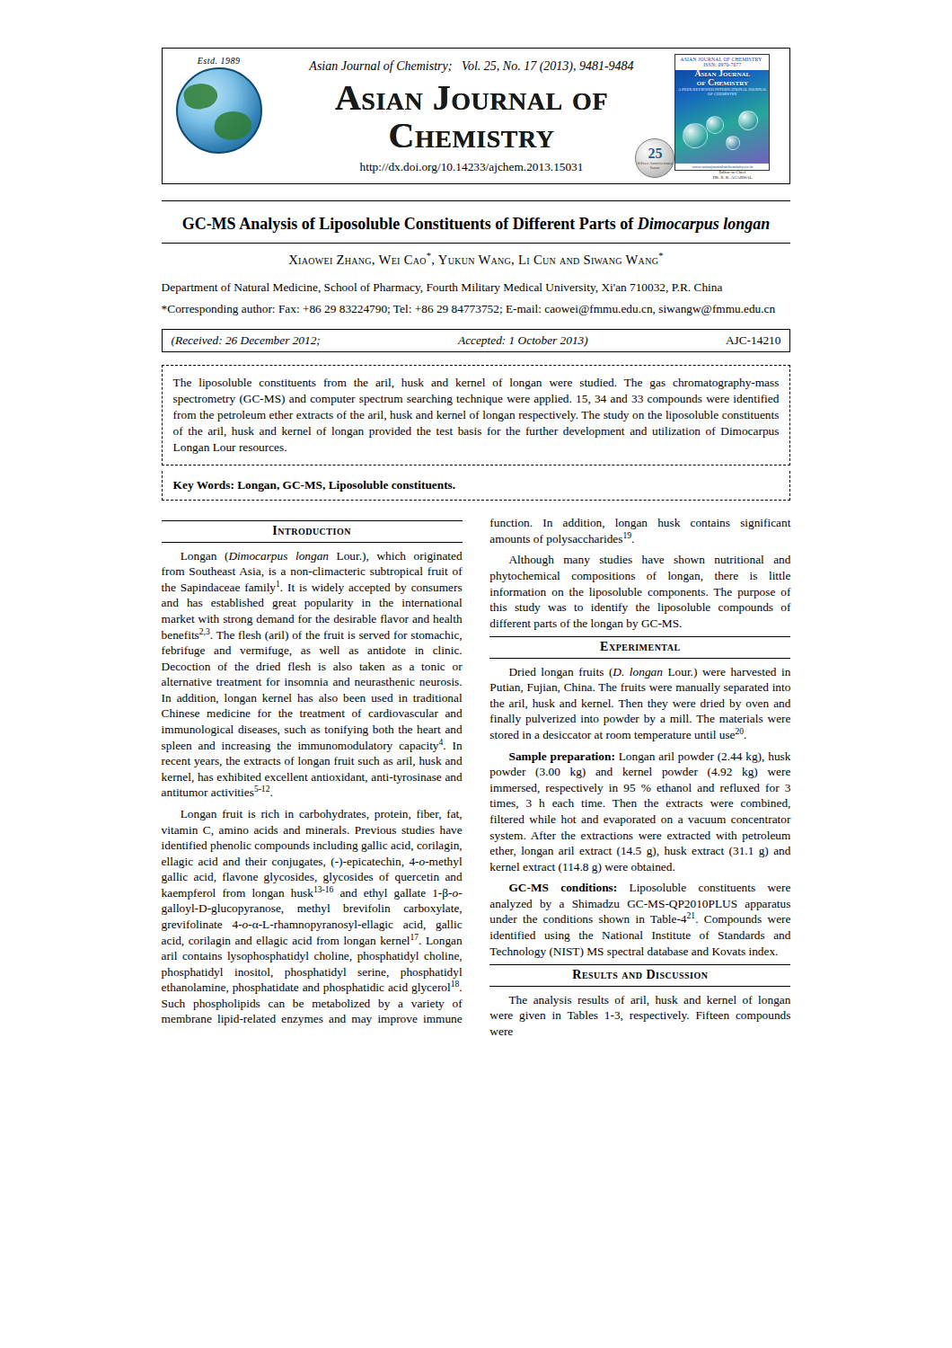Estd. 1989
Asian Journal of Chemistry; Vol. 25, No. 17 (2013), 9481-9484
Asian Journal of Chemistry
http://dx.doi.org/10.14233/ajchem.2013.15031
ASIAN JOURNAL OF CHEMISTRY ISSN: 0970-7077
Asian Journal
of Chemistry
A PEER REVIEWED INTERNATIONAL JOURNAL OF CHEMISTRY
www.asianjournalofchemistry.co.in
25 Silver Anniversary Issue
Editor-in-Chief
DR. R. K. AGARWAL
GC-MS Analysis of Liposoluble Constituents of Different Parts of Dimocarpus longan
Xiaowei Zhang, Wei Cao*, Yukun Wang, Li Cun and Siwang Wang*
Department of Natural Medicine, School of Pharmacy, Fourth Military Medical University, Xi'an 710032, P.R. China
*Corresponding author: Fax: +86 29 83224790; Tel: +86 29 84773752; E-mail: caowei@fmmu.edu.cn, siwangw@fmmu.edu.cn
(Received: 26 December 2012;
Accepted: 1 October 2013)
AJC-14210
The liposoluble constituents from the aril, husk and kernel of longan were studied. The gas chromatography-mass spectrometry (GC-MS) and computer spectrum searching technique were applied. 15, 34 and 33 compounds were identified from the petroleum ether extracts of the aril, husk and kernel of longan respectively. The study on the liposoluble constituents of the aril, husk and kernel of longan provided the test basis for the further development and utilization of Dimocarpus Longan Lour resources.
Key Words: Longan, GC-MS, Liposoluble constituents.
Introduction
Longan (Dimocarpus longan Lour.), which originated from Southeast Asia, is a non-climacteric subtropical fruit of the Sapindaceae family1. It is widely accepted by consumers and has established great popularity in the international market with strong demand for the desirable flavor and health benefits2,3. The flesh (aril) of the fruit is served for stomachic, febrifuge and vermifuge, as well as antidote in clinic. Decoction of the dried flesh is also taken as a tonic or alternative treatment for insomnia and neurasthenic neurosis. In addition, longan kernel has also been used in traditional Chinese medicine for the treatment of cardiovascular and immunological diseases, such as tonifying both the heart and spleen and increasing the immunomodulatory capacity4. In recent years, the extracts of longan fruit such as aril, husk and kernel, has exhibited excellent antioxidant, anti-tyrosinase and antitumor activities5-12.
Longan fruit is rich in carbohydrates, protein, fiber, fat, vitamin C, amino acids and minerals. Previous studies have identified phenolic compounds including gallic acid, corilagin, ellagic acid and their conjugates, (-)-epicatechin, 4-o-methyl gallic acid, flavone glycosides, glycosides of quercetin and kaempferol from longan husk13-16 and ethyl gallate 1-β-o-galloyl-D-glucopyranose, methyl brevifolin carboxylate, grevifolinate 4-o-α-L-rhamnopyranosyl-ellagic acid, gallic acid, corilagin and ellagic acid from longan kernel17. Longan aril contains lysophosphatidyl choline, phosphatidyl choline, phosphatidyl inositol, phosphatidyl serine, phosphatidyl ethanolamine, phosphatidate and phosphatidic acid glycerol18. Such phospholipids can be metabolized by a variety of membrane lipid-related enzymes and may improve immune function. In addition, longan husk contains significant amounts of polysaccharides19.
Although many studies have shown nutritional and phytochemical compositions of longan, there is little information on the liposoluble components. The purpose of this study was to identify the liposoluble compounds of different parts of the longan by GC-MS.
Experimental
Dried longan fruits (D. longan Lour.) were harvested in Putian, Fujian, China. The fruits were manually separated into the aril, husk and kernel. Then they were dried by oven and finally pulverized into powder by a mill. The materials were stored in a desiccator at room temperature until use20.
Sample preparation: Longan aril powder (2.44 kg), husk powder (3.00 kg) and kernel powder (4.92 kg) were immersed, respectively in 95 % ethanol and refluxed for 3 times, 3 h each time. Then the extracts were combined, filtered while hot and evaporated on a vacuum concentrator system. After the extractions were extracted with petroleum ether, longan aril extract (14.5 g), husk extract (31.1 g) and kernel extract (114.8 g) were obtained.
GC-MS conditions: Liposoluble constituents were analyzed by a Shimadzu GC-MS-QP2010PLUS apparatus under the conditions shown in Table-421. Compounds were identified using the National Institute of Standards and Technology (NIST) MS spectral database and Kovats index.
Results and Discussion
The analysis results of aril, husk and kernel of longan were given in Tables 1-3, respectively. Fifteen compounds were